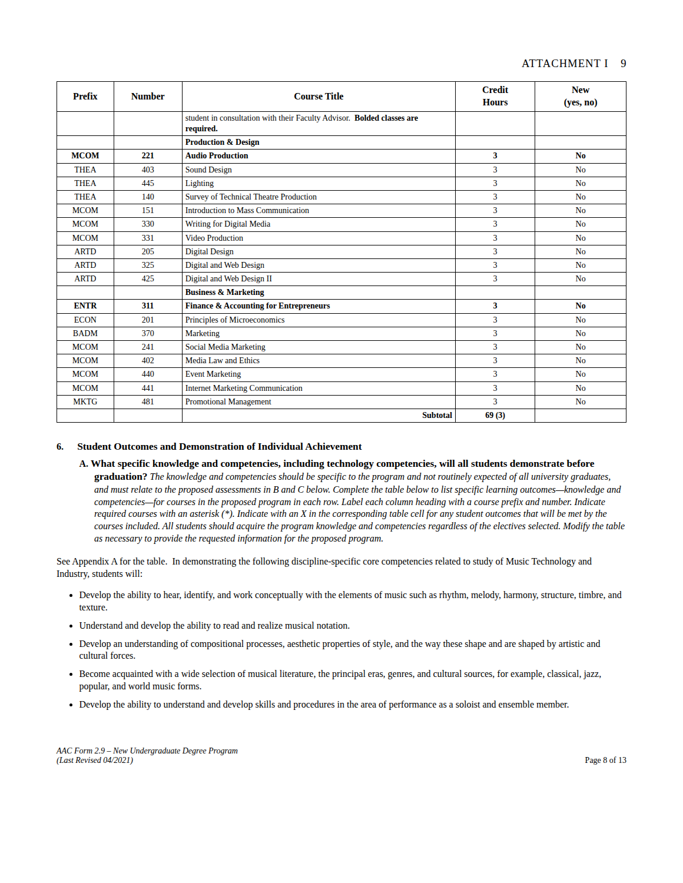ATTACHMENT I 9
| Prefix | Number | Course Title | Credit Hours | New (yes, no) |
| --- | --- | --- | --- | --- |
| | | student in consultation with their Faculty Advisor. Bolded classes are required. | | |
| | | Production & Design | | |
| MCOM | 221 | Audio Production | 3 | No |
| THEA | 403 | Sound Design | 3 | No |
| THEA | 445 | Lighting | 3 | No |
| THEA | 140 | Survey of Technical Theatre Production | 3 | No |
| MCOM | 151 | Introduction to Mass Communication | 3 | No |
| MCOM | 330 | Writing for Digital Media | 3 | No |
| MCOM | 331 | Video Production | 3 | No |
| ARTD | 205 | Digital Design | 3 | No |
| ARTD | 325 | Digital and Web Design | 3 | No |
| ARTD | 425 | Digital and Web Design II | 3 | No |
| | | Business & Marketing | | |
| ENTR | 311 | Finance & Accounting for Entrepreneurs | 3 | No |
| ECON | 201 | Principles of Microeconomics | 3 | No |
| BADM | 370 | Marketing | 3 | No |
| MCOM | 241 | Social Media Marketing | 3 | No |
| MCOM | 402 | Media Law and Ethics | 3 | No |
| MCOM | 440 | Event Marketing | 3 | No |
| MCOM | 441 | Internet Marketing Communication | 3 | No |
| MKTG | 481 | Promotional Management | 3 | No |
| | | Subtotal | 69 (3) | |
6. Student Outcomes and Demonstration of Individual Achievement
A. What specific knowledge and competencies, including technology competencies, will all students demonstrate before graduation? The knowledge and competencies should be specific to the program and not routinely expected of all university graduates, and must relate to the proposed assessments in B and C below. Complete the table below to list specific learning outcomes—knowledge and competencies—for courses in the proposed program in each row. Label each column heading with a course prefix and number. Indicate required courses with an asterisk (*). Indicate with an X in the corresponding table cell for any student outcomes that will be met by the courses included. All students should acquire the program knowledge and competencies regardless of the electives selected. Modify the table as necessary to provide the requested information for the proposed program.
See Appendix A for the table. In demonstrating the following discipline-specific core competencies related to study of Music Technology and Industry, students will:
Develop the ability to hear, identify, and work conceptually with the elements of music such as rhythm, melody, harmony, structure, timbre, and texture.
Understand and develop the ability to read and realize musical notation.
Develop an understanding of compositional processes, aesthetic properties of style, and the way these shape and are shaped by artistic and cultural forces.
Become acquainted with a wide selection of musical literature, the principal eras, genres, and cultural sources, for example, classical, jazz, popular, and world music forms.
Develop the ability to understand and develop skills and procedures in the area of performance as a soloist and ensemble member.
AAC Form 2.9 – New Undergraduate Degree Program
(Last Revised 04/2021)
Page 8 of 13